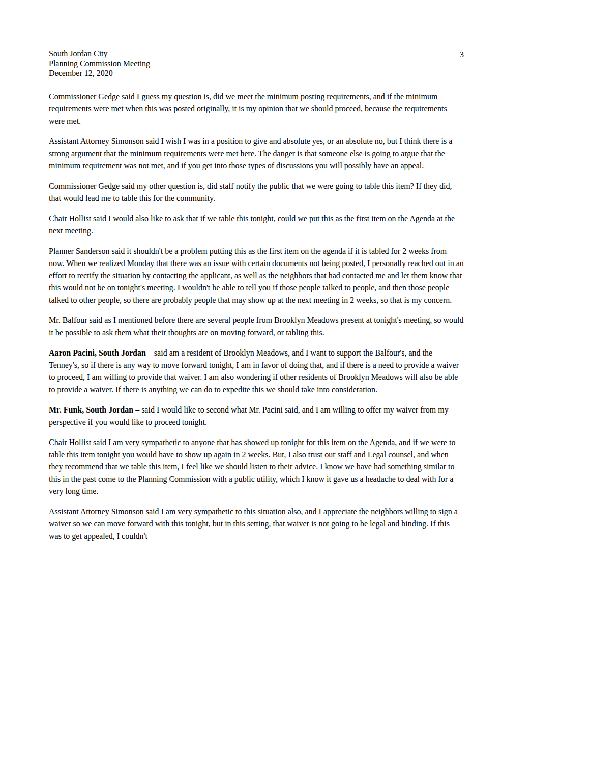South Jordan City
Planning Commission Meeting
December 12, 2020
3
Commissioner Gedge said I guess my question is, did we meet the minimum posting requirements, and if the minimum requirements were met when this was posted originally, it is my opinion that we should proceed, because the requirements were met.
Assistant Attorney Simonson said I wish I was in a position to give and absolute yes, or an absolute no, but I think there is a strong argument that the minimum requirements were met here. The danger is that someone else is going to argue that the minimum requirement was not met, and if you get into those types of discussions you will possibly have an appeal.
Commissioner Gedge said my other question is, did staff notify the public that we were going to table this item? If they did, that would lead me to table this for the community.
Chair Hollist said I would also like to ask that if we table this tonight, could we put this as the first item on the Agenda at the next meeting.
Planner Sanderson said it shouldn't be a problem putting this as the first item on the agenda if it is tabled for 2 weeks from now. When we realized Monday that there was an issue with certain documents not being posted, I personally reached out in an effort to rectify the situation by contacting the applicant, as well as the neighbors that had contacted me and let them know that this would not be on tonight's meeting. I wouldn't be able to tell you if those people talked to people, and then those people talked to other people, so there are probably people that may show up at the next meeting in 2 weeks, so that is my concern.
Mr. Balfour said as I mentioned before there are several people from Brooklyn Meadows present at tonight's meeting, so would it be possible to ask them what their thoughts are on moving forward, or tabling this.
Aaron Pacini, South Jordan – said am a resident of Brooklyn Meadows, and I want to support the Balfour's, and the Tenney's, so if there is any way to move forward tonight, I am in favor of doing that, and if there is a need to provide a waiver to proceed, I am willing to provide that waiver. I am also wondering if other residents of Brooklyn Meadows will also be able to provide a waiver. If there is anything we can do to expedite this we should take into consideration.
Mr. Funk, South Jordan – said I would like to second what Mr. Pacini said, and I am willing to offer my waiver from my perspective if you would like to proceed tonight.
Chair Hollist said I am very sympathetic to anyone that has showed up tonight for this item on the Agenda, and if we were to table this item tonight you would have to show up again in 2 weeks. But, I also trust our staff and Legal counsel, and when they recommend that we table this item, I feel like we should listen to their advice. I know we have had something similar to this in the past come to the Planning Commission with a public utility, which I know it gave us a headache to deal with for a very long time.
Assistant Attorney Simonson said I am very sympathetic to this situation also, and I appreciate the neighbors willing to sign a waiver so we can move forward with this tonight, but in this setting, that waiver is not going to be legal and binding. If this was to get appealed, I couldn't